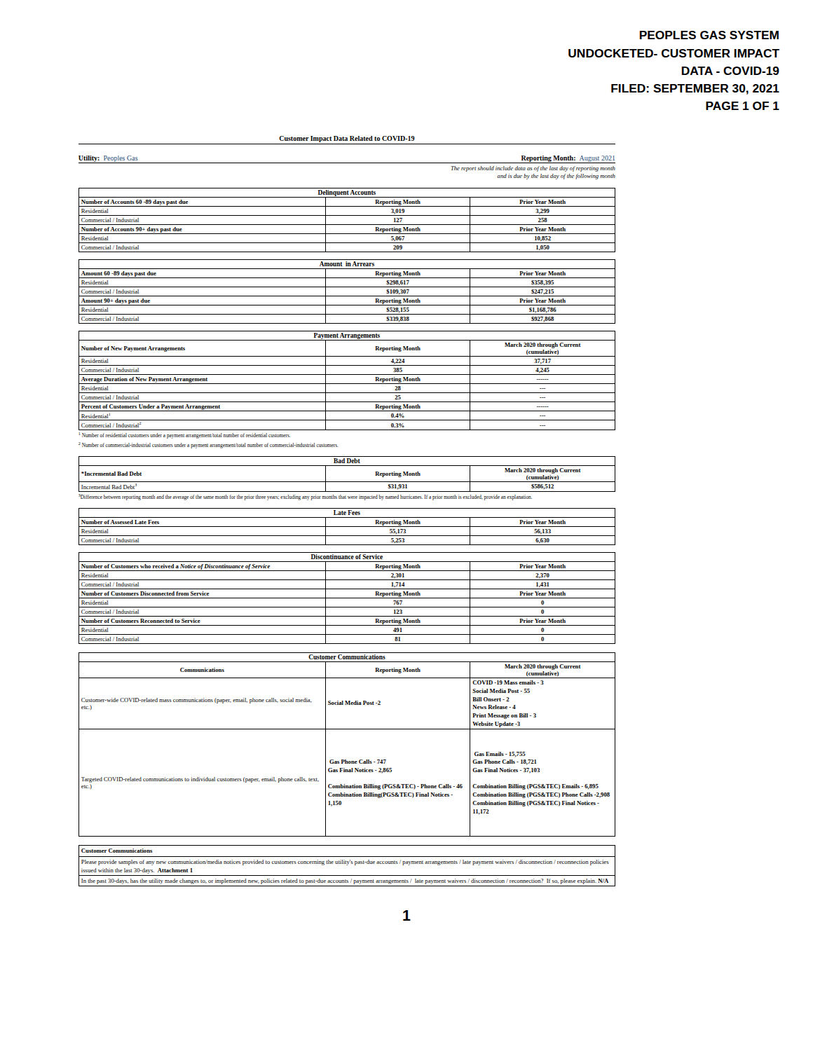PEOPLES GAS SYSTEM
UNDOCKETED- CUSTOMER IMPACT
DATA - COVID-19
FILED: SEPTEMBER 30, 2021
PAGE 1 OF 1
Customer Impact Data Related to COVID-19
Utility: Peoples Gas
Reporting Month: August 2021
The report should include data as of the last day of reporting month
and is due by the last day of the following month
| Delinquent Accounts |
| Number of Accounts 60 -89 days past due | Reporting Month | Prior Year Month |
| Residential | 3,019 | 3,299 |
| Commercial / Industrial | 127 | 258 |
| Number of Accounts 90+ days past due | Reporting Month | Prior Year Month |
| Residential | 5,067 | 10,852 |
| Commercial / Industrial | 209 | 1,050 |
| Amount in Arrears |
| Amount 60 -89 days past due | Reporting Month | Prior Year Month |
| Residential | $298,617 | $358,395 |
| Commercial / Industrial | $109,307 | $247,215 |
| Amount 90+ days past due | Reporting Month | Prior Year Month |
| Residential | $528,155 | $1,168,786 |
| Commercial / Industrial | $339,838 | $927,868 |
| Payment Arrangements |
| Number of New Payment Arrangements | Reporting Month | March 2020 through Current (cumulative) |
| Residential | 4,224 | 37,717 |
| Commercial / Industrial | 385 | 4,245 |
| Average Duration of New Payment Arrangement | Reporting Month | ------ |
| Residential | 28 | --- |
| Commercial / Industrial | 25 | --- |
| Percent of Customers Under a Payment Arrangement | Reporting Month | ------ |
| Residential 1 | 0.4% | --- |
| Commercial / Industrial 2 | 0.3% | --- |
1 Number of residential customers under a payment arrangement/total number of residential customers.
2 Number of commercial-industrial customers under a payment arrangement/total number of commercial-industrial customers.
| Bad Debt |
| *Incremental Bad Debt | Reporting Month | March 2020 through Current (cumulative) |
| Incremental Bad Debt 3 | $31,931 | $586,512 |
3Difference between reporting month and the average of the same month for the prior three years; excluding any prior months that were impacted by named hurricanes. If a prior month is excluded, provide an explanation.
| Late Fees |
| Number of Assessed Late Fees | Reporting Month | Prior Year Month |
| Residential | 55,173 | 56,133 |
| Commercial / Industrial | 5,253 | 6,630 |
| Discontinuance of Service |
| Number of Customers who received a Notice of Discontinuance of Service | Reporting Month | Prior Year Month |
| Residential | 2,301 | 2,370 |
| Commercial / Industrial | 1,714 | 1,431 |
| Number of Customers Disconnected from Service | Reporting Month | Prior Year Month |
| Residential | 767 | 0 |
| Commercial / Industrial | 123 | 0 |
| Number of Customers Reconnected to Service | Reporting Month | Prior Year Month |
| Residential | 491 | 0 |
| Commercial / Industrial | 81 | 0 |
| Customer Communications |
| Communications | Reporting Month | March 2020 through Current (cumulative) |
| Customer-wide COVID-related mass communications (paper, email, phone calls, social media, etc.) | Social Media Post -2 | COVID -19 Mass emails - 3 Social Media Post - 55 Bill Onsert - 2 News Release - 4 Print Message on Bill - 3 Website Update -3 |
| Targeted COVID-related communications to individual customers (paper, email, phone calls, text, etc.) | Gas Phone Calls - 747 Gas Final Notices - 2,865 Combination Billing (PGS&TEC) - Phone Calls - 46 Combination Billing(PGS&TEC) Final Notices - 1,150 | Gas Emails - 15,755 Gas Phone Calls - 18,721 Gas Final Notices - 37,103 Combination Billing (PGS&TEC) Emails - 6,895 Combination Billing (PGS&TEC) Phone Calls -2,908 Combination Billing (PGS&TEC) Final Notices - 11,172 |
| Customer Communications |
| Please provide samples of any new communication/media notices provided to customers concerning the utility's past-due accounts / payment arrangements / late payment waivers / disconnection / reconnection policies issued within the last 30-days. Attachment 1 |
| In the past 30-days, has the utility made changes to, or implemented new, policies related to past-due accounts / payment arrangements / late payment waivers / disconnection / reconnection? If so, please explain. N/A |
1